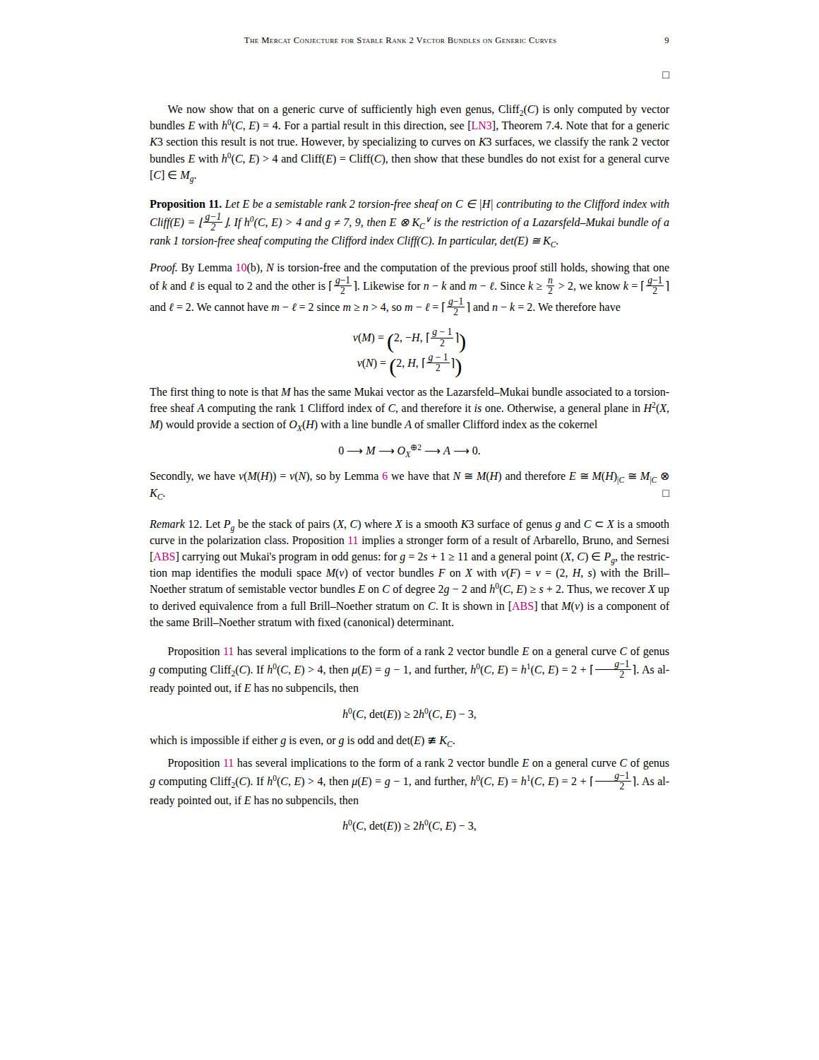The Mercat Conjecture for Stable Rank 2 Vector Bundles on Generic Curves 9
□
We now show that on a generic curve of sufficiently high even genus, Cliff2(C) is only computed by vector bundles E with h0(C, E) = 4. For a partial result in this direction, see [LN3], Theorem 7.4. Note that for a generic K3 section this result is not true. However, by specializing to curves on K3 surfaces, we classify the rank 2 vector bundles E with h0(C, E) > 4 and Cliff(E) = Cliff(C), then show that these bundles do not exist for a general curve [C] ∈ Mg.
Proposition 11. Let E be a semistable rank 2 torsion-free sheaf on C ∈ |H| contributing to the Clifford index with Cliff(E) = ⌊g−12⌋. If h0(C, E) > 4 and g ≠ 7, 9, then E ⊗ KC∨ is the restriction of a Lazarsfeld–Mukai bundle of a rank 1 torsion-free sheaf computing the Clifford index Cliff(C). In particular, det(E) ≅ KC.
Proof. By Lemma 10(b), N is torsion-free and the computation of the previous proof still holds, showing that one of k and ℓ is equal to 2 and the other is ⌈g−12⌉. Likewise for n − k and m − ℓ. Since k ≥ n 2 > 2, we know k = ⌈g−12⌉ and ℓ = 2. We cannot have m − ℓ = 2 since m ≥ n > 4, so m − ℓ = ⌈g−12⌉ and n − k = 2. We therefore have
v(M) = (2, −H, ⌈g − 12⌉) v(N) = (2, H, ⌈g − 12⌉)
The first thing to note is that M has the same Mukai vector as the Lazarsfeld–Mukai bundle associated to a torsion-free sheaf A computing the rank 1 Clifford index of C, and therefore it is one. Otherwise, a general plane in H2(X, M) would provide a section of OX(H) with a line bundle A of smaller Clifford index as the cokernel
0 ⟶ M ⟶ OX⊕2 ⟶ A ⟶ 0.
Secondly, we have v(M(H)) = v(N), so by Lemma 6 we have that N ≅ M(H) and therefore E ≅ M(H)|C ≅ M|C ⊗ KC. □
Remark 12. Let Pg be the stack of pairs (X, C) where X is a smooth K3 surface of genus g and C ⊂ X is a smooth curve in the polarization class. Proposition 11 implies a stronger form of a result of Arbarello, Bruno, and Sernesi [ABS] carrying out Mukai's program in odd genus: for g = 2s + 1 ≥ 11 and a general point (X, C) ∈ Pg, the restriction map identifies the moduli space M(v) of vector bundles F on X with v(F) = v = (2, H, s) with the Brill–Noether stratum of semistable vector bundles E on C of degree 2g − 2 and h0(C, E) ≥ s + 2. Thus, we recover X up to derived equivalence from a full Brill–Noether stratum on C. It is shown in [ABS] that M(v) is a component of the same Brill–Noether stratum with fixed (canonical) determinant.
Proposition 11 has several implications to the form of a rank 2 vector bundle E on a general curve C of genus g computing Cliff2(C). If h0(C, E) > 4, then μ(E) = g − 1, and further, h0(C, E) = h1(C, E) = 2 + ⌈g−12⌉. As already pointed out, if E has no subpencils, then
h0(C, det(E)) ≥ 2h0(C, E) − 3,
which is impossible if either g is even, or g is odd and det(E) ≇ KC.
Proposition 11 has several implications to the form of a rank 2 vector bundle E on a general curve C of genus g computing Cliff2(C). If h0(C, E) > 4, then μ(E) = g − 1, and further, h0(C, E) = h1(C, E) = 2 + ⌈g−12⌉. As already pointed out, if E has no subpencils, then
h0(C, det(E)) ≥ 2h0(C, E) − 3,